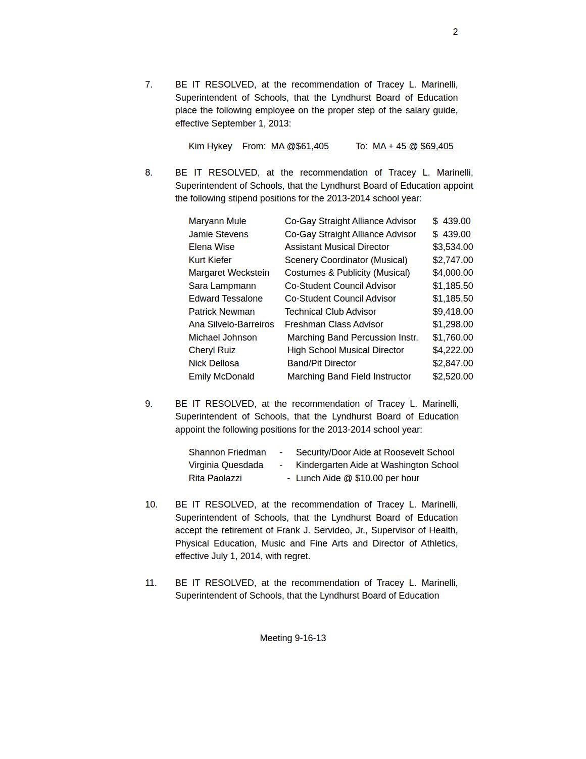2
7.
BE IT RESOLVED, at the recommendation of Tracey L. Marinelli, Superintendent of Schools, that the Lyndhurst Board of Education place the following employee on the proper step of the salary guide, effective September 1, 2013:
Kim Hykey From: MA @$61,405 To: MA + 45 @ $69,405
8.
BE IT RESOLVED, at the recommendation of Tracey L. Marinelli, Superintendent of Schools, that the Lyndhurst Board of Education appoint the following stipend positions for the 2013-2014 school year:
| Maryann Mule | Co-Gay Straight Alliance Advisor | $ 439.00 |
| Jamie Stevens | Co-Gay Straight Alliance Advisor | $ 439.00 |
| Elena Wise | Assistant Musical Director | $3,534.00 |
| Kurt Kiefer | Scenery Coordinator (Musical) | $2,747.00 |
| Margaret Weckstein | Costumes & Publicity (Musical) | $4,000.00 |
| Sara Lampmann | Co-Student Council Advisor | $1,185.50 |
| Edward Tessalone | Co-Student Council Advisor | $1,185.50 |
| Patrick Newman | Technical Club Advisor | $9,418.00 |
| Ana Silvelo-Barreiros | Freshman Class Advisor | $1,298.00 |
| Michael Johnson | Marching Band Percussion Instr. | $1,760.00 |
| Cheryl Ruiz | High School Musical Director | $4,222.00 |
| Nick Dellosa | Band/Pit Director | $2,847.00 |
| Emily McDonald | Marching Band Field Instructor | $2,520.00 |
9.
BE IT RESOLVED, at the recommendation of Tracey L. Marinelli, Superintendent of Schools, that the Lyndhurst Board of Education appoint the following positions for the 2013-2014 school year:
| Shannon Friedman | - | Security/Door Aide at Roosevelt School |
| Virginia Quesdada | - | Kindergarten Aide at Washington School |
| Rita Paolazzi | - | Lunch Aide @ $10.00 per hour |
10.
BE IT RESOLVED, at the recommendation of Tracey L. Marinelli, Superintendent of Schools, that the Lyndhurst Board of Education accept the retirement of Frank J. Servideo, Jr., Supervisor of Health, Physical Education, Music and Fine Arts and Director of Athletics, effective July 1, 2014, with regret.
11.
BE IT RESOLVED, at the recommendation of Tracey L. Marinelli, Superintendent of Schools, that the Lyndhurst Board of Education
Meeting 9-16-13